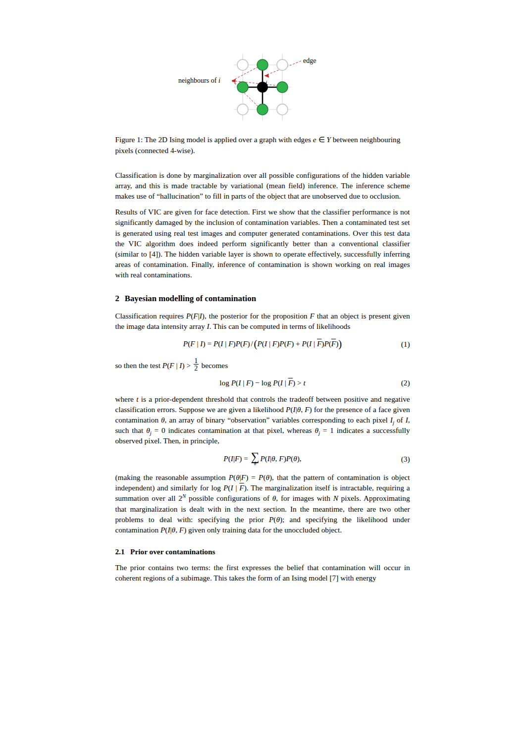edge neighbours of i i
Figure 1: The 2D Ising model is applied over a graph with edges e ∈ Υ between neighbouring pixels (connected 4-wise).
Classification is done by marginalization over all possible configurations of the hidden variable array, and this is made tractable by variational (mean field) inference. The inference scheme makes use of “hallucination” to fill in parts of the object that are unobserved due to occlusion.
Results of VIC are given for face detection. First we show that the classifier performance is not significantly damaged by the inclusion of contamination variables. Then a contaminated test set is generated using real test images and computer generated contaminations. Over this test data the VIC algorithm does indeed perform significantly better than a conventional classifier (similar to [4]). The hidden variable layer is shown to operate effectively, successfully inferring areas of contamination. Finally, inference of contamination is shown working on real images with real contaminations.
2 Bayesian modelling of contamination
Classification requires P(F|I), the posterior for the proposition F that an object is present given the image data intensity array I. This can be computed in terms of likelihoods
P(F | I) = P(I | F)P(F)/(P(I | F)P(F) + P(I | F)P(F)) (1)
so then the test P(F | I) > 12 becomes
log P(I | F) − log P(I | F) > t (2)
where t is a prior-dependent threshold that controls the tradeoff between positive and negative classification errors. Suppose we are given a likelihood P(I|θ, F) for the presence of a face given contamination θ, an array of binary “observation” variables corresponding to each pixel Ij of I, such that θj = 0 indicates contamination at that pixel, whereas θj = 1 indicates a successfully observed pixel. Then, in principle,
P(I|F) = ∑θ P(I|θ, F)P(θ), (3)
(making the reasonable assumption P(θ|F) = P(θ), that the pattern of contamination is object independent) and similarly for log P(I | F). The marginalization itself is intractable, requiring a summation over all 2N possible configurations of θ, for images with N pixels. Approximating that marginalization is dealt with in the next section. In the meantime, there are two other problems to deal with: specifying the prior P(θ); and specifying the likelihood under contamination P(I|θ, F) given only training data for the unoccluded object.
2.1 Prior over contaminations
The prior contains two terms: the first expresses the belief that contamination will occur in coherent regions of a subimage. This takes the form of an Ising model [7] with energy